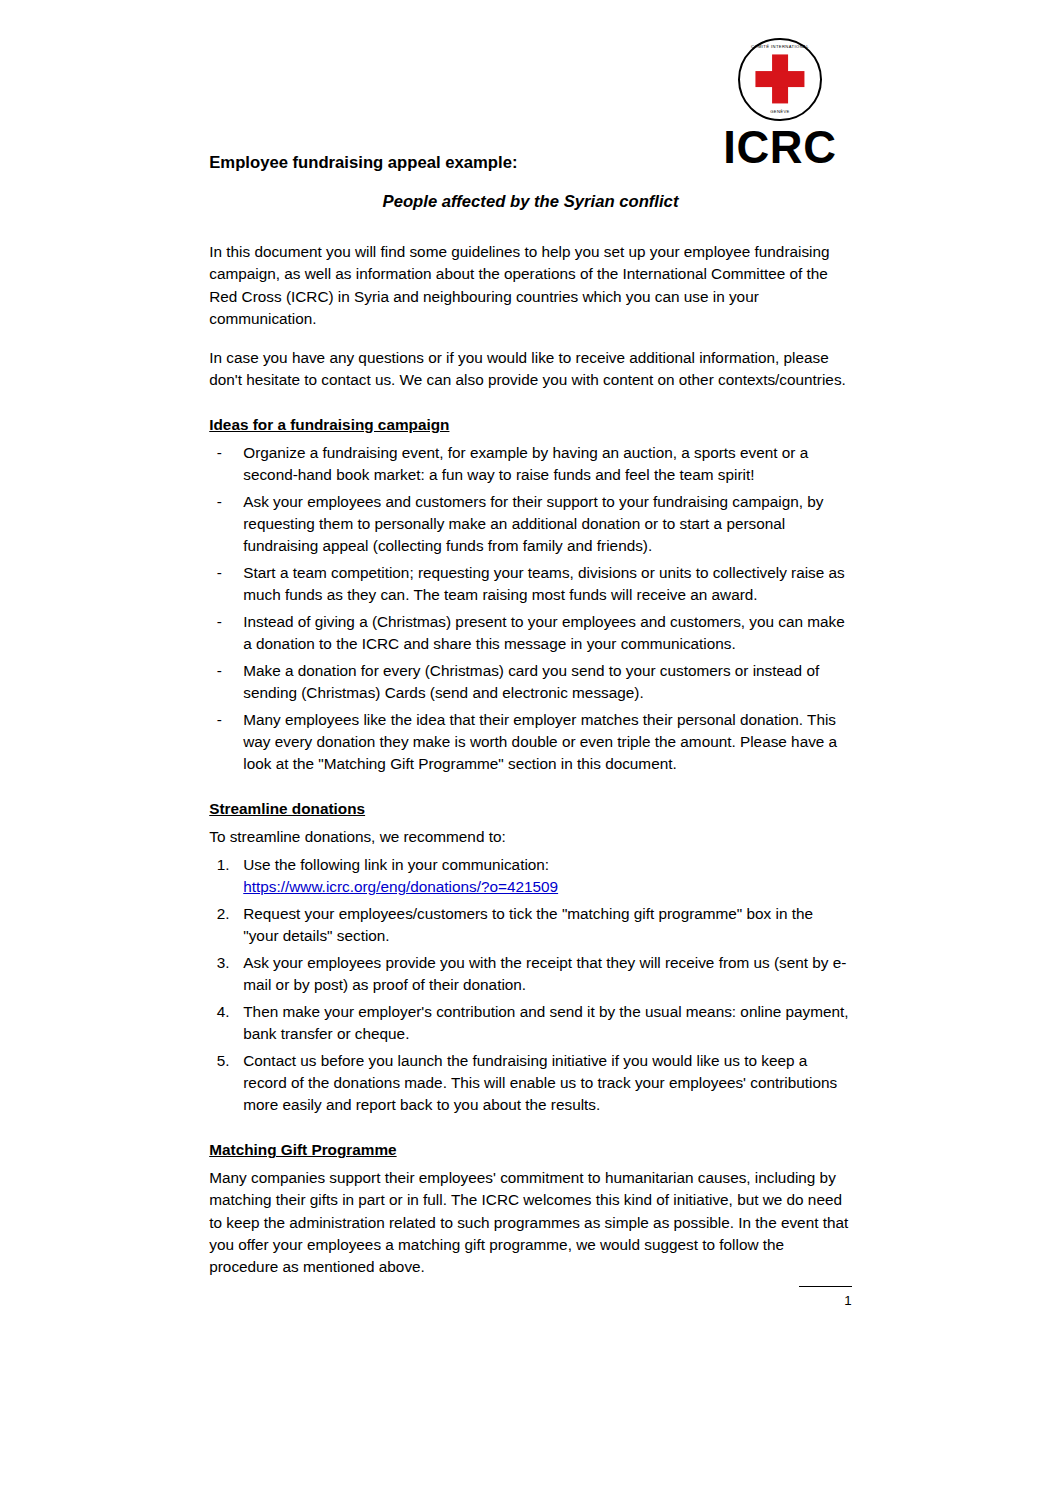COMITÉ INTERNATIONAL GENÈVE
ICRC
Employee fundraising appeal example:
People affected by the Syrian conflict
In this document you will find some guidelines to help you set up your employee fundraising campaign, as well as information about the operations of the International Committee of the Red Cross (ICRC) in Syria and neighbouring countries which you can use in your communication.
In case you have any questions or if you would like to receive additional information, please don't hesitate to contact us. We can also provide you with content on other contexts/countries.
Ideas for a fundraising campaign
Organize a fundraising event, for example by having an auction, a sports event or a second-hand book market: a fun way to raise funds and feel the team spirit!
Ask your employees and customers for their support to your fundraising campaign, by requesting them to personally make an additional donation or to start a personal fundraising appeal (collecting funds from family and friends).
Start a team competition; requesting your teams, divisions or units to collectively raise as much funds as they can. The team raising most funds will receive an award.
Instead of giving a (Christmas) present to your employees and customers, you can make a donation to the ICRC and share this message in your communications.
Make a donation for every (Christmas) card you send to your customers or instead of sending (Christmas) Cards (send and electronic message).
Many employees like the idea that their employer matches their personal donation. This way every donation they make is worth double or even triple the amount. Please have a look at the "Matching Gift Programme" section in this document.
Streamline donations
To streamline donations, we recommend to:
Use the following link in your communication:
https://www.icrc.org/eng/donations/?o=421509
Request your employees/customers to tick the "matching gift programme" box in the "your details" section.
Ask your employees provide you with the receipt that they will receive from us (sent by e-mail or by post) as proof of their donation.
Then make your employer's contribution and send it by the usual means: online payment, bank transfer or cheque.
Contact us before you launch the fundraising initiative if you would like us to keep a record of the donations made. This will enable us to track your employees' contributions more easily and report back to you about the results.
Matching Gift Programme
Many companies support their employees' commitment to humanitarian causes, including by matching their gifts in part or in full. The ICRC welcomes this kind of initiative, but we do need to keep the administration related to such programmes as simple as possible. In the event that you offer your employees a matching gift programme, we would suggest to follow the procedure as mentioned above.
1